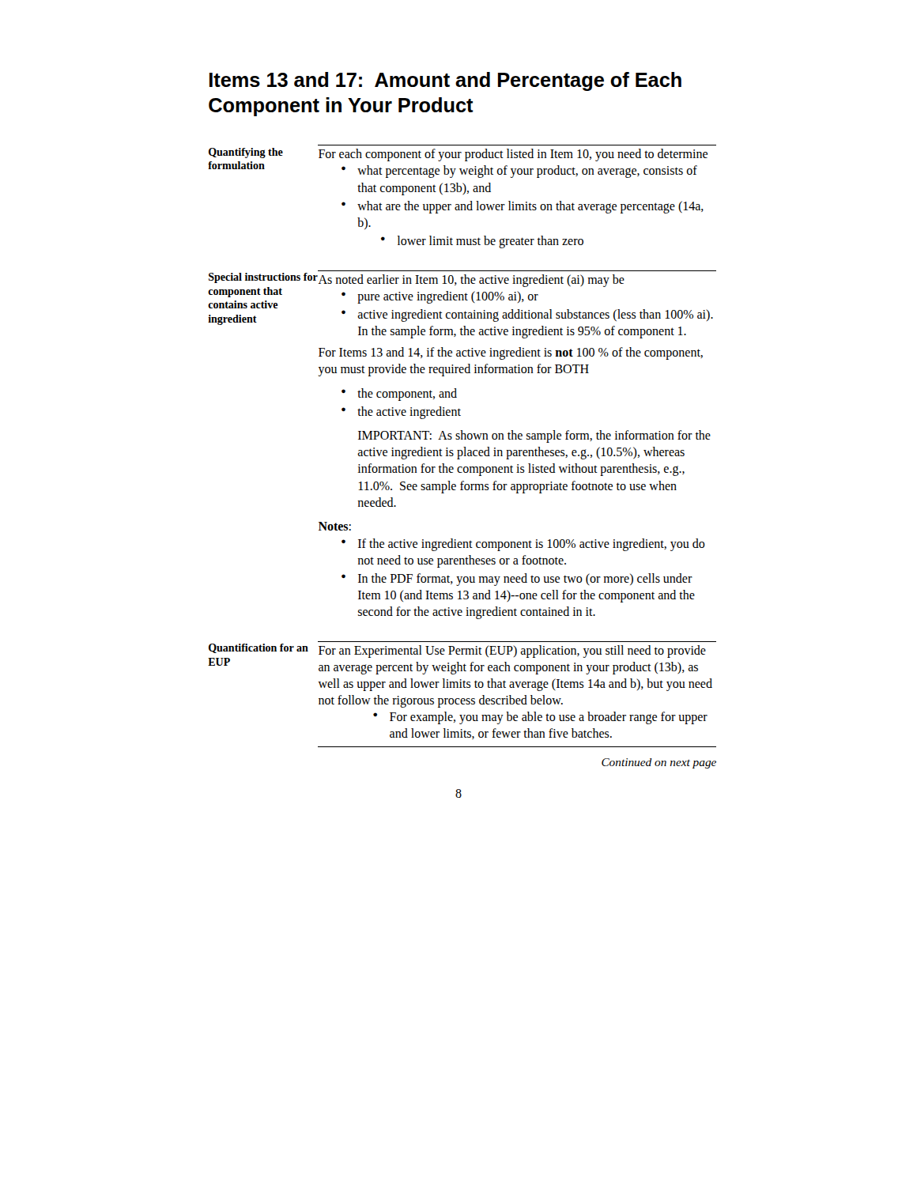Items 13 and 17: Amount and Percentage of Each
Component in Your Product
| Quantifying the formulation | For each component of your product listed in Item 10, you need to determine what percentage by weight of your product, on average, consists of that component (13b), and what are the upper and lower limits on that average percentage (14a, b). lower limit must be greater than zero |
| Special instructions for component that contains active ingredient | As noted earlier in Item 10, the active ingredient (ai) may be pure active ingredient (100% ai), or active ingredient containing additional substances (less than 100% ai). In the sample form, the active ingredient is 95% of component 1. For Items 13 and 14, if the active ingredient is not 100 % of the component, you must provide the required information for BOTH the component, and the active ingredient IMPORTANT: As shown on the sample form, the information for the active ingredient is placed in parentheses, e.g., (10.5%), whereas information for the component is listed without parenthesis, e.g., 11.0%. See sample forms for appropriate footnote to use when needed. Notes : If the active ingredient component is 100% active ingredient, you do not need to use parentheses or a footnote. In the PDF format, you may need to use two (or more) cells under Item 10 (and Items 13 and 14)--one cell for the component and the second for the active ingredient contained in it. |
| Quantification for an EUP | For an Experimental Use Permit (EUP) application, you still need to provide an average percent by weight for each component in your product (13b), as well as upper and lower limits to that average (Items 14a and b), but you need not follow the rigorous process described below. For example, you may be able to use a broader range for upper and lower limits, or fewer than five batches. |
Continued on next page
8